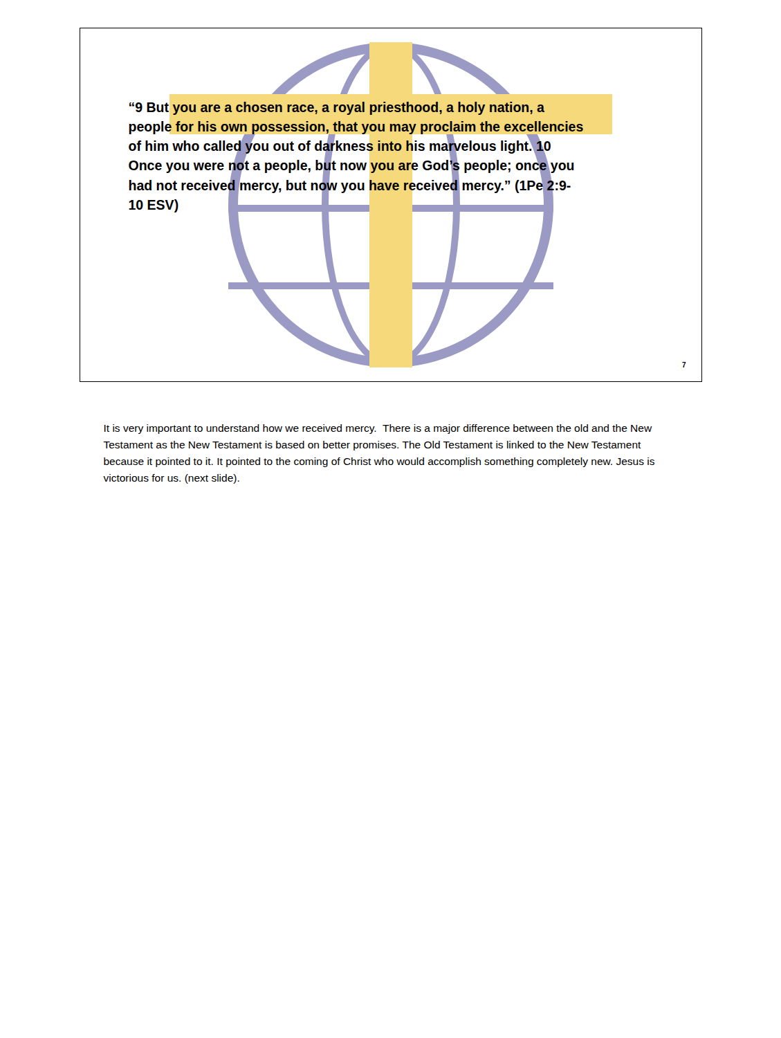“9 But you are a chosen race, a royal priesthood, a holy nation, a people for his own possession, that you may proclaim the excellencies of him who called you out of darkness into his marvelous light. 10 Once you were not a people, but now you are God’s people; once you had not received mercy, but now you have received mercy.” (1Pe 2:9-10 ESV)
7
It is very important to understand how we received mercy. There is a major difference between the old and the New Testament as the New Testament is based on better promises. The Old Testament is linked to the New Testament because it pointed to it. It pointed to the coming of Christ who would accomplish something completely new. Jesus is victorious for us. (next slide).